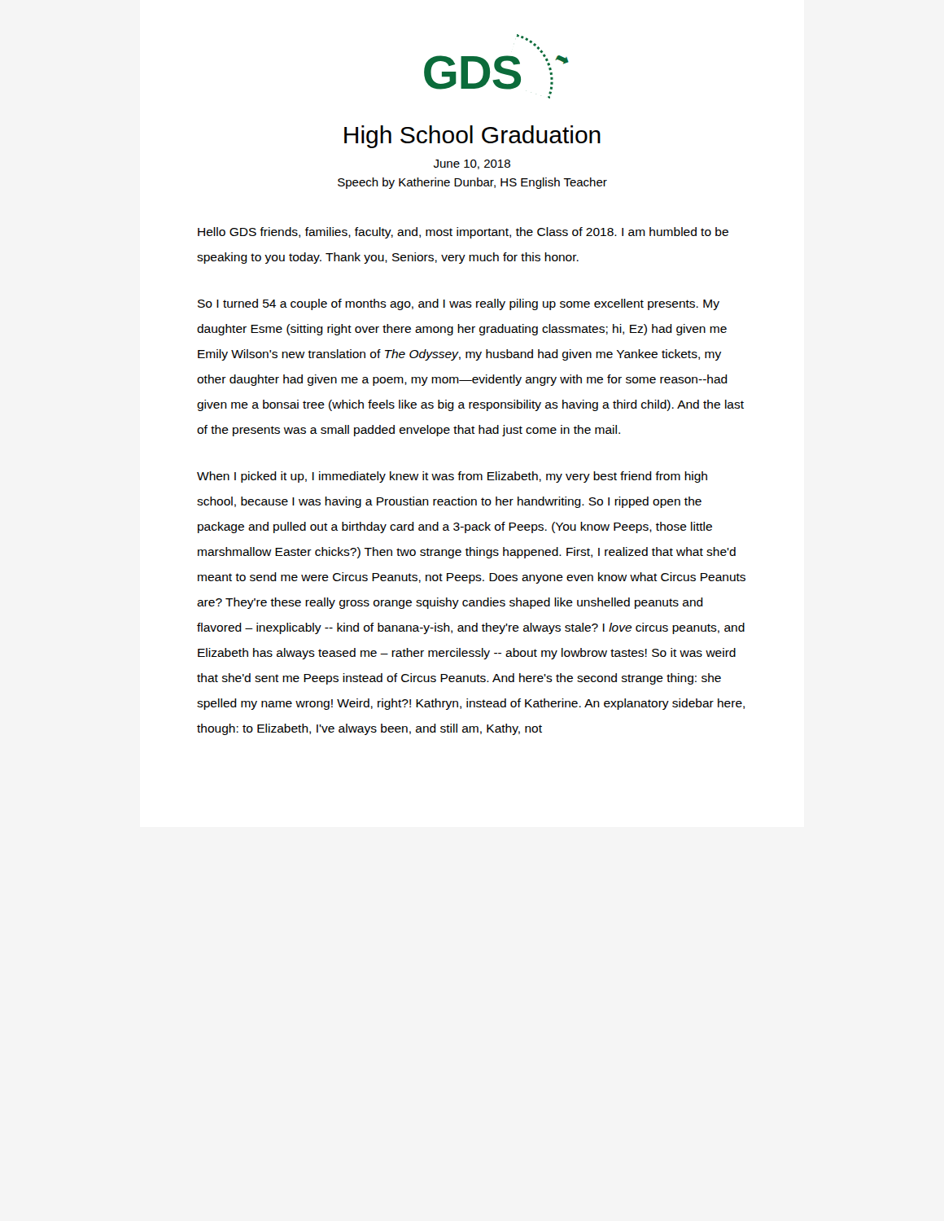GDS ➦
High School Graduation
June 10, 2018
Speech by Katherine Dunbar, HS English Teacher
Hello GDS friends, families, faculty, and, most important, the Class of 2018. I am humbled to be speaking to you today. Thank you, Seniors, very much for this honor.
So I turned 54 a couple of months ago, and I was really piling up some excellent presents. My daughter Esme (sitting right over there among her graduating classmates; hi, Ez) had given me Emily Wilson's new translation of The Odyssey, my husband had given me Yankee tickets, my other daughter had given me a poem, my mom—evidently angry with me for some reason--had given me a bonsai tree (which feels like as big a responsibility as having a third child). And the last of the presents was a small padded envelope that had just come in the mail.
When I picked it up, I immediately knew it was from Elizabeth, my very best friend from high school, because I was having a Proustian reaction to her handwriting. So I ripped open the package and pulled out a birthday card and a 3-pack of Peeps. (You know Peeps, those little marshmallow Easter chicks?) Then two strange things happened. First, I realized that what she'd meant to send me were Circus Peanuts, not Peeps. Does anyone even know what Circus Peanuts are? They're these really gross orange squishy candies shaped like unshelled peanuts and flavored – inexplicably -- kind of banana-y-ish, and they're always stale? I love circus peanuts, and Elizabeth has always teased me – rather mercilessly -- about my lowbrow tastes! So it was weird that she'd sent me Peeps instead of Circus Peanuts. And here's the second strange thing: she spelled my name wrong! Weird, right?! Kathryn, instead of Katherine. An explanatory sidebar here, though: to Elizabeth, I've always been, and still am, Kathy, not